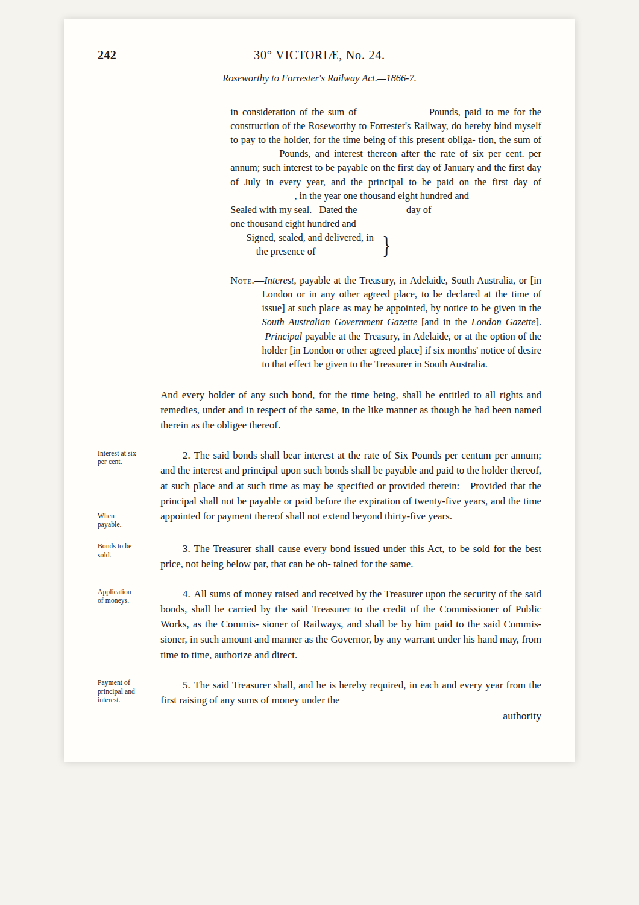242
30° VICTORIÆ, No. 24.
Roseworthy to Forrester's Railway Act.—1866-7.
in consideration of the sum of Pounds, paid to me for the construction of the Roseworthy to Forrester's Railway, do hereby bind myself to pay to the holder, for the time being of this present obliga- tion, the sum of Pounds, and interest thereon after the rate of six per cent. per annum; such interest to be payable on the first day of January and the first day of July in every year, and the principal to be paid on the first day of , in the year one thousand eight hundred and
Sealed with my seal. Dated the day of
one thousand eight hundred and
Signed, sealed, and delivered, in
the presence of }
Note.—Interest, payable at the Treasury, in Adelaide, South Australia, or [in London or in any other agreed place, to be declared at the time of issue] at such place as may be appointed, by notice to be given in the South Australian Government Gazette [and in the London Gazette]. Principal payable at the Treasury, in Adelaide, or at the option of the holder [in London or other agreed place] if six months' notice of desire to that effect be given to the Treasurer in South Australia.
And every holder of any such bond, for the time being, shall be entitled to all rights and remedies, under and in respect of the same, in the like manner as though he had been named therein as the obligee thereof.
Interest at six per cent.
2. The said bonds shall bear interest at the rate of Six Pounds per centum per annum; and the interest and principal upon such bonds shall be payable and paid to the holder thereof, at such place and at such time as may be specified or provided therein: Provided that the principal shall not be payable or paid before the expiration of twenty-five years, and the time appointed for payment thereof shall not extend beyond thirty-five years.
When payable.
Bonds to be sold.
3. The Treasurer shall cause every bond issued under this Act, to be sold for the best price, not being below par, that can be ob- tained for the same.
Application of moneys.
4. All sums of money raised and received by the Treasurer upon the security of the said bonds, shall be carried by the said Treasurer to the credit of the Commissioner of Public Works, as the Commis- sioner of Railways, and shall be by him paid to the said Commis- sioner, in such amount and manner as the Governor, by any warrant under his hand may, from time to time, authorize and direct.
Payment of principal and interest.
5. The said Treasurer shall, and he is hereby required, in each and every year from the first raising of any sums of money under the
authority